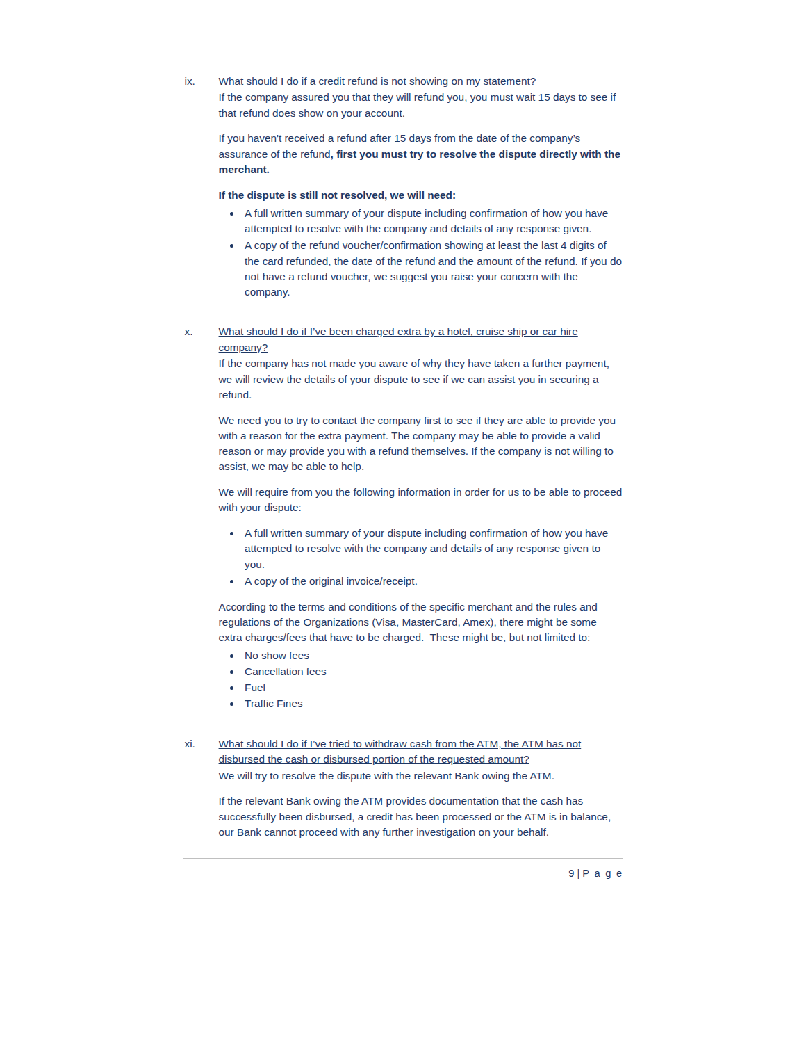ix.
What should I do if a credit refund is not showing on my statement?
If the company assured you that they will refund you, you must wait 15 days to see if that refund does show on your account.
If you haven't received a refund after 15 days from the date of the company’s assurance of the refund, first you must try to resolve the dispute directly with the merchant.
If the dispute is still not resolved, we will need:
A full written summary of your dispute including confirmation of how you have attempted to resolve with the company and details of any response given.
A copy of the refund voucher/confirmation showing at least the last 4 digits of the card refunded, the date of the refund and the amount of the refund. If you do not have a refund voucher, we suggest you raise your concern with the company.
x.
What should I do if I’ve been charged extra by a hotel, cruise ship or car hire company?
If the company has not made you aware of why they have taken a further payment, we will review the details of your dispute to see if we can assist you in securing a refund.
We need you to try to contact the company first to see if they are able to provide you with a reason for the extra payment. The company may be able to provide a valid reason or may provide you with a refund themselves. If the company is not willing to assist, we may be able to help.
We will require from you the following information in order for us to be able to proceed with your dispute:
A full written summary of your dispute including confirmation of how you have attempted to resolve with the company and details of any response given to you.
A copy of the original invoice/receipt.
According to the terms and conditions of the specific merchant and the rules and regulations of the Organizations (Visa, MasterCard, Amex), there might be some extra charges/fees that have to be charged. These might be, but not limited to:
No show fees
Cancellation fees
Fuel
Traffic Fines
xi.
What should I do if I’ve tried to withdraw cash from the ATM, the ATM has not disbursed the cash or disbursed portion of the requested amount?
We will try to resolve the dispute with the relevant Bank owing the ATM.
If the relevant Bank owing the ATM provides documentation that the cash has successfully been disbursed, a credit has been processed or the ATM is in balance, our Bank cannot proceed with any further investigation on your behalf.
9 | P a g e